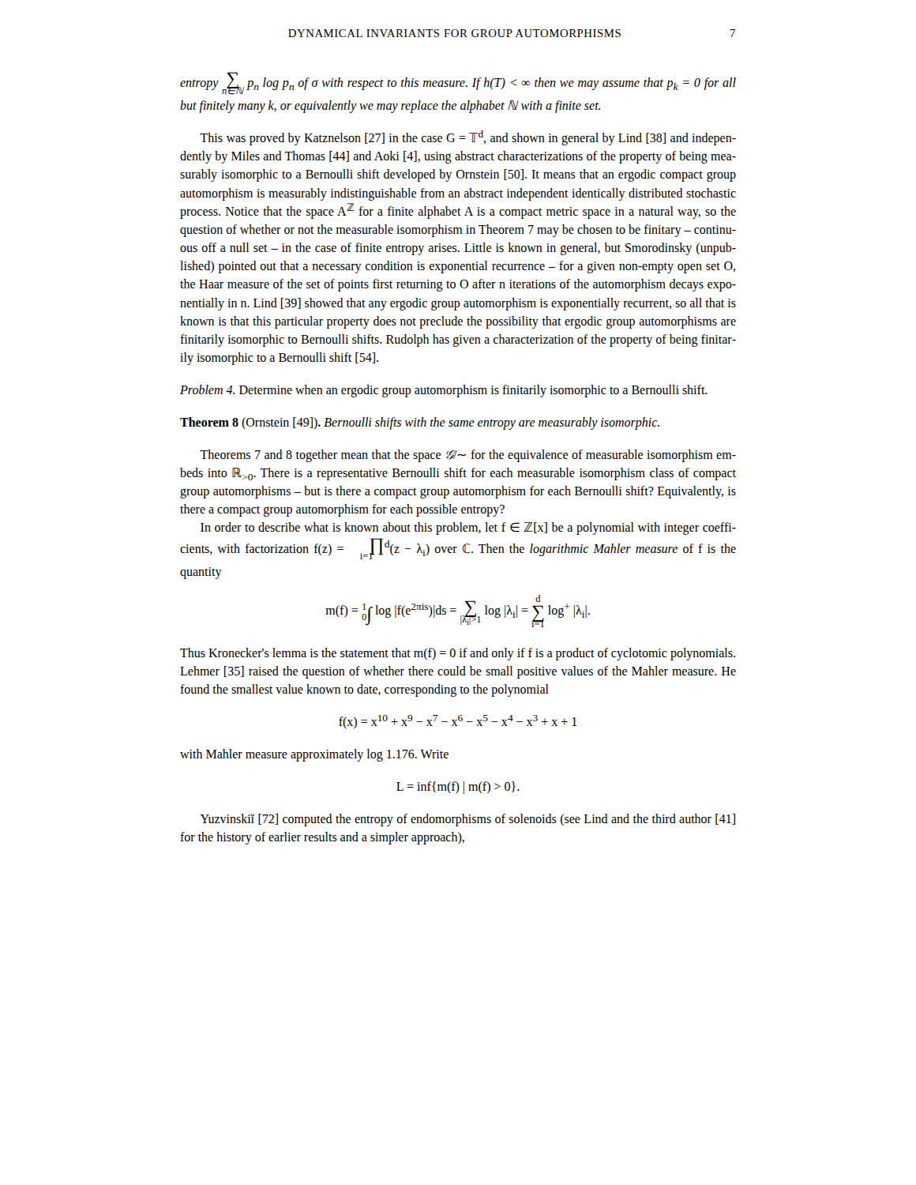DYNAMICAL INVARIANTS FOR GROUP AUTOMORPHISMS 7
entropy ∑n∈ℕ pn log pn of σ with respect to this measure. If h(T) < ∞ then we may assume that pk = 0 for all but finitely many k, or equivalently we may replace the alphabet ℕ with a finite set.
This was proved by Katznelson [27] in the case G = 𝕋d, and shown in general by Lind [38] and independently by Miles and Thomas [44] and Aoki [4], using abstract characterizations of the property of being measurably isomorphic to a Bernoulli shift developed by Ornstein [50]. It means that an ergodic compact group automorphism is measurably indistinguishable from an abstract independent identically distributed stochastic process. Notice that the space Aℤ for a finite alphabet A is a compact metric space in a natural way, so the question of whether or not the measurable isomorphism in Theorem 7 may be chosen to be finitary – continuous off a null set – in the case of finite entropy arises. Little is known in general, but Smorodinsky (unpublished) pointed out that a necessary condition is exponential recurrence – for a given non-empty open set O, the Haar measure of the set of points first returning to O after n iterations of the automorphism decays exponentially in n. Lind [39] showed that any ergodic group automorphism is exponentially recurrent, so all that is known is that this particular property does not preclude the possibility that ergodic group automorphisms are finitarily isomorphic to Bernoulli shifts. Rudolph has given a characterization of the property of being finitarily isomorphic to a Bernoulli shift [54].
Problem 4. Determine when an ergodic group automorphism is finitarily isomorphic to a Bernoulli shift.
Theorem 8 (Ornstein [49]). Bernoulli shifts with the same entropy are measurably isomorphic.
Theorems 7 and 8 together mean that the space 𝒢/∼ for the equivalence of measurable isomorphism embeds into ℝ>0. There is a representative Bernoulli shift for each measurable isomorphism class of compact group automorphisms – but is there a compact group automorphism for each Bernoulli shift? Equivalently, is there a compact group automorphism for each possible entropy?
In order to describe what is known about this problem, let f ∈ ℤ[x] be a polynomial with integer coefficients, with factorization f(z) = ∏i=1d(z − λi) over ℂ. Then the logarithmic Mahler measure of f is the quantity
m(f) = 10∫ log |f(e2πis)|ds = ∑|λi|>1 log |λi| = d∑i=1 log+ |λi|.
Thus Kronecker's lemma is the statement that m(f) = 0 if and only if f is a product of cyclotomic polynomials. Lehmer [35] raised the question of whether there could be small positive values of the Mahler measure. He found the smallest value known to date, corresponding to the polynomial
f(x) = x10 + x9 − x7 − x6 − x5 − x4 − x3 + x + 1
with Mahler measure approximately log 1.176. Write
L = inf{m(f) | m(f) > 0}.
Yuzvinskiĭ [72] computed the entropy of endomorphisms of solenoids (see Lind and the third author [41] for the history of earlier results and a simpler approach),